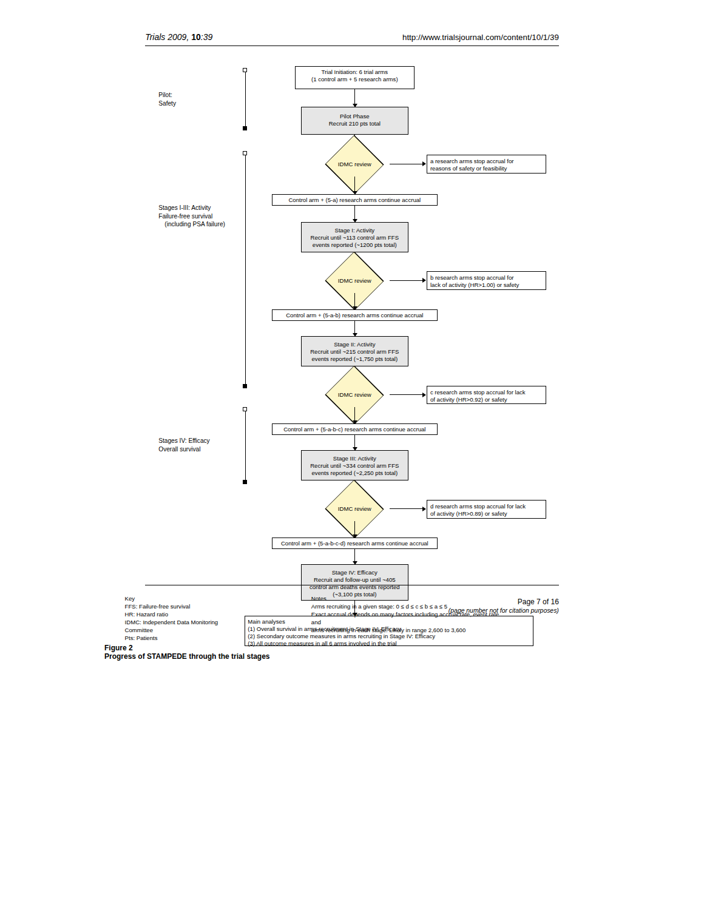Trials 2009, 10:39
http://www.trialsjournal.com/content/10/1/39
Pilot:
Safety
Stages I-III: Activity
Failure-free survival
(including PSA failure)
Stages IV: Efficacy
Overall survival
Trial Initiation: 6 trial arms
(1 control arm + 5 research arms)
Pilot Phase
Recruit 210 pts total
IDMC review
a research arms stop accrual for
reasons of safety or feasibility
Control arm + (5-a) research arms continue accrual
Stage I: Activity
Recruit until ~113 control arm FFS
events reported (~1200 pts total)
IDMC review
b research arms stop accrual for
lack of activity (HR>1.00) or safety
Control arm + (5-a-b) research arms continue accrual
Stage II: Activity
Recruit until ~215 control arm FFS
events reported (~1,750 pts total)
IDMC review
c research arms stop accrual for lack
of activity (HR>0.92) or safety
Control arm + (5-a-b-c) research arms continue accrual
Stage III: Activity
Recruit until ~334 control arm FFS
events reported (~2,250 pts total)
IDMC review
d research arms stop accrual for lack
of activity (HR>0.89) or safety
Control arm + (5-a-b-c-d) research arms continue accrual
Stage IV: Efficacy
Recruit and follow-up until ~405
control arm deaths events reported
(~3,100 pts total)
Main analyses
(1) Overall survival in arms recruitment in Stage IV: Efficacy
(2) Secondary outcome measures in arms recruiting in Stage IV: Efficacy
(3) All outcome measures in all 6 arms involved in the trial
Key
FFS: Failure-free survival
HR: Hazard ratio
IDMC: Independent Data Monitoring Committee
Pts: Patients
Notes
Arms recruiting in a given stage: 0 ≤ d ≤ c ≤ b ≤ a ≤ 5
Exact accrual depends on many factors including accrual rate, event rate and
arms recruiting in each stage. Likely in range 2,600 to 3,600
Figure 2
Progress of STAMPEDE through the trial stages
Page 7 of 16
(page number not for citation purposes)